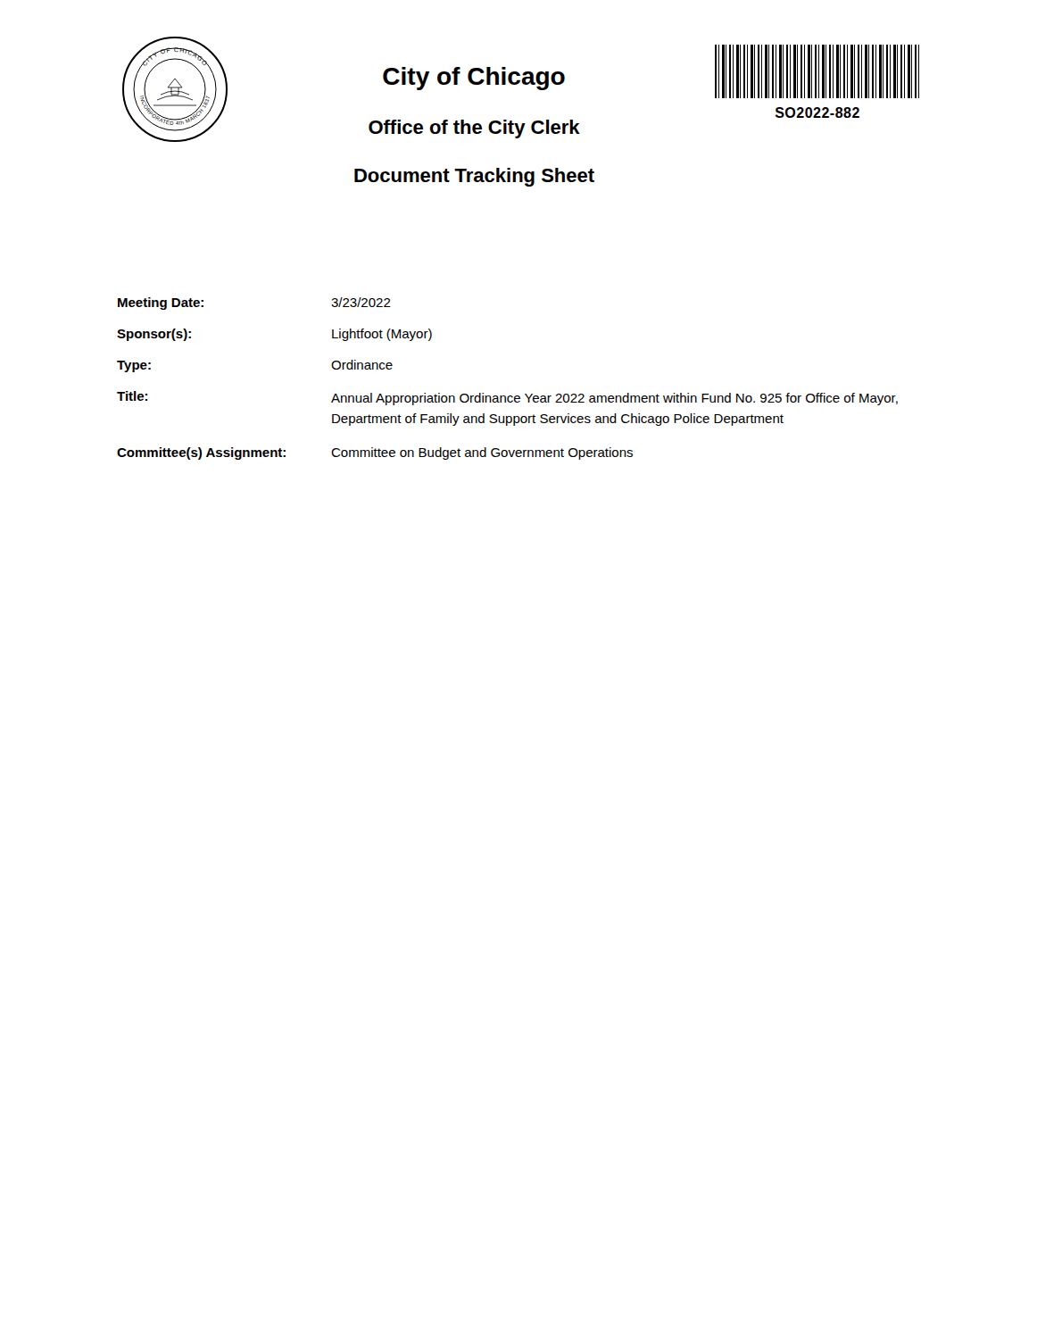CITY OF CHICAGO INCORPORATED 4th MARCH 1837
City of Chicago
Office of the City Clerk
Document Tracking Sheet
SO2022-882
| Meeting Date: | 3/23/2022 |
| Sponsor(s): | Lightfoot (Mayor) |
| Type: | Ordinance |
| Title: | Annual Appropriation Ordinance Year 2022 amendment within Fund No. 925 for Office of Mayor, Department of Family and Support Services and Chicago Police Department |
| Committee(s) Assignment: | Committee on Budget and Government Operations |